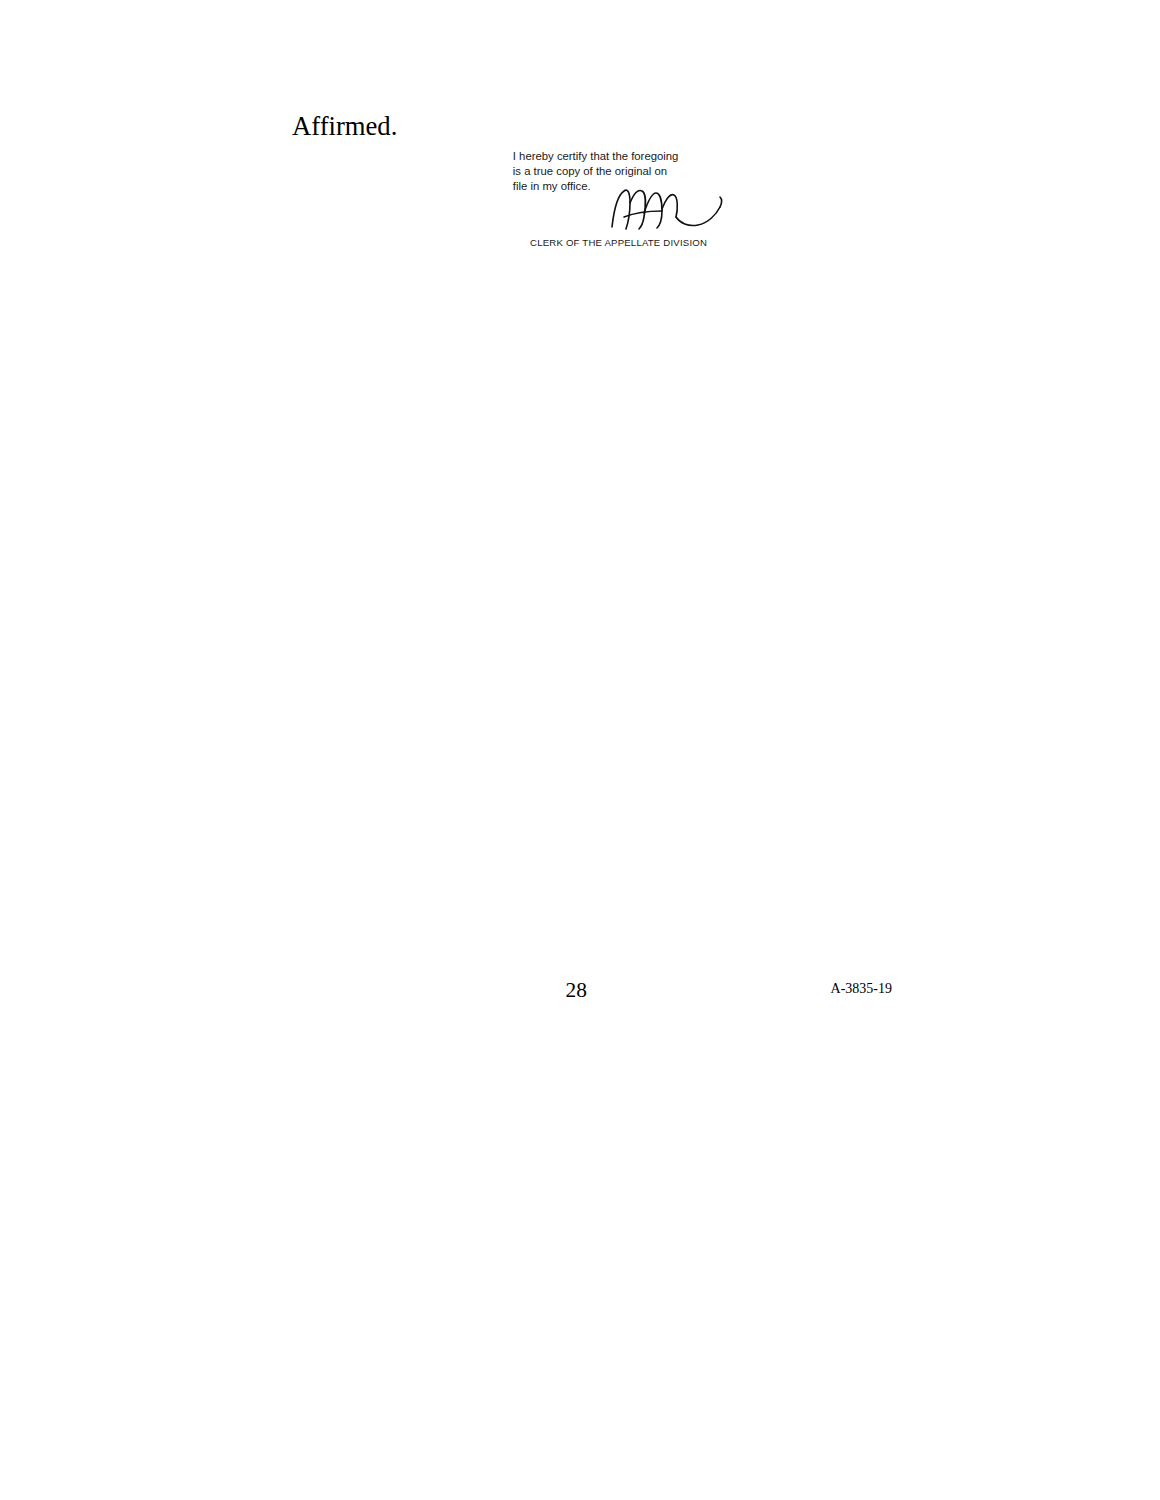Affirmed.
I hereby certify that the foregoing
is a true copy of the original on
file in my office.
CLERK OF THE APPELLATE DIVISION
28 A-3835-19